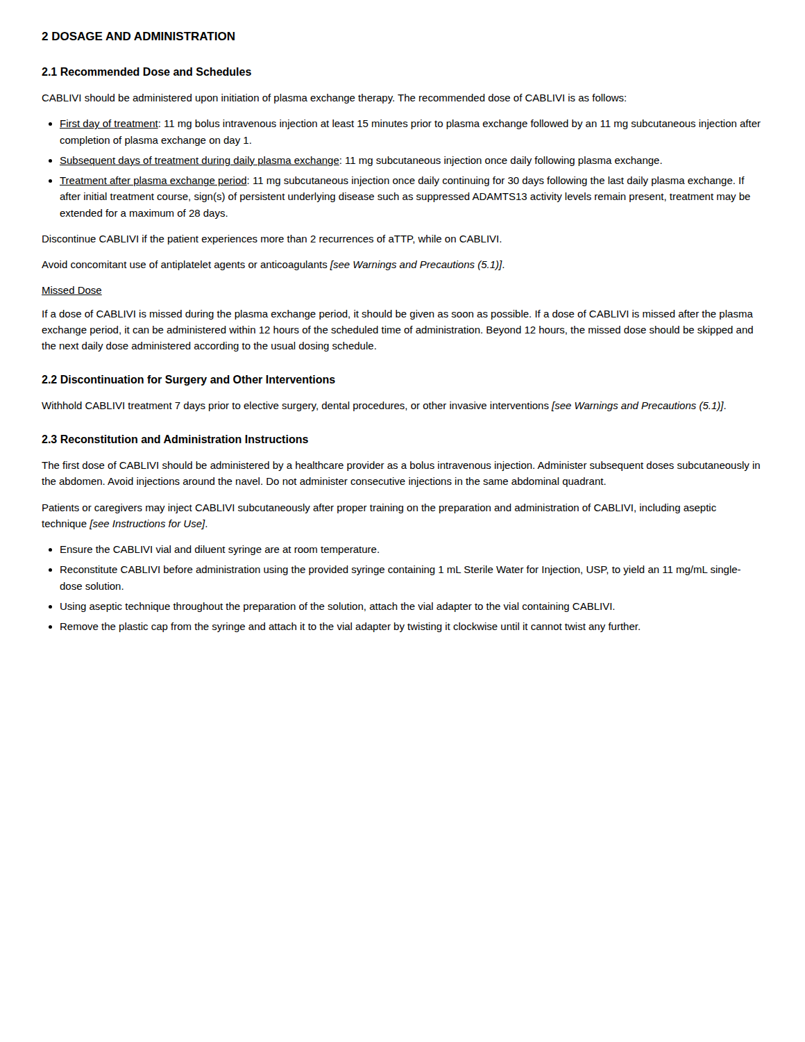2 DOSAGE AND ADMINISTRATION
2.1 Recommended Dose and Schedules
CABLIVI should be administered upon initiation of plasma exchange therapy. The recommended dose of CABLIVI is as follows:
First day of treatment: 11 mg bolus intravenous injection at least 15 minutes prior to plasma exchange followed by an 11 mg subcutaneous injection after completion of plasma exchange on day 1.
Subsequent days of treatment during daily plasma exchange: 11 mg subcutaneous injection once daily following plasma exchange.
Treatment after plasma exchange period: 11 mg subcutaneous injection once daily continuing for 30 days following the last daily plasma exchange. If after initial treatment course, sign(s) of persistent underlying disease such as suppressed ADAMTS13 activity levels remain present, treatment may be extended for a maximum of 28 days.
Discontinue CABLIVI if the patient experiences more than 2 recurrences of aTTP, while on CABLIVI.
Avoid concomitant use of antiplatelet agents or anticoagulants [see Warnings and Precautions (5.1)].
Missed Dose
If a dose of CABLIVI is missed during the plasma exchange period, it should be given as soon as possible. If a dose of CABLIVI is missed after the plasma exchange period, it can be administered within 12 hours of the scheduled time of administration. Beyond 12 hours, the missed dose should be skipped and the next daily dose administered according to the usual dosing schedule.
2.2 Discontinuation for Surgery and Other Interventions
Withhold CABLIVI treatment 7 days prior to elective surgery, dental procedures, or other invasive interventions [see Warnings and Precautions (5.1)].
2.3 Reconstitution and Administration Instructions
The first dose of CABLIVI should be administered by a healthcare provider as a bolus intravenous injection. Administer subsequent doses subcutaneously in the abdomen. Avoid injections around the navel. Do not administer consecutive injections in the same abdominal quadrant.
Patients or caregivers may inject CABLIVI subcutaneously after proper training on the preparation and administration of CABLIVI, including aseptic technique [see Instructions for Use].
Ensure the CABLIVI vial and diluent syringe are at room temperature.
Reconstitute CABLIVI before administration using the provided syringe containing 1 mL Sterile Water for Injection, USP, to yield an 11 mg/mL single-dose solution.
Using aseptic technique throughout the preparation of the solution, attach the vial adapter to the vial containing CABLIVI.
Remove the plastic cap from the syringe and attach it to the vial adapter by twisting it clockwise until it cannot twist any further.